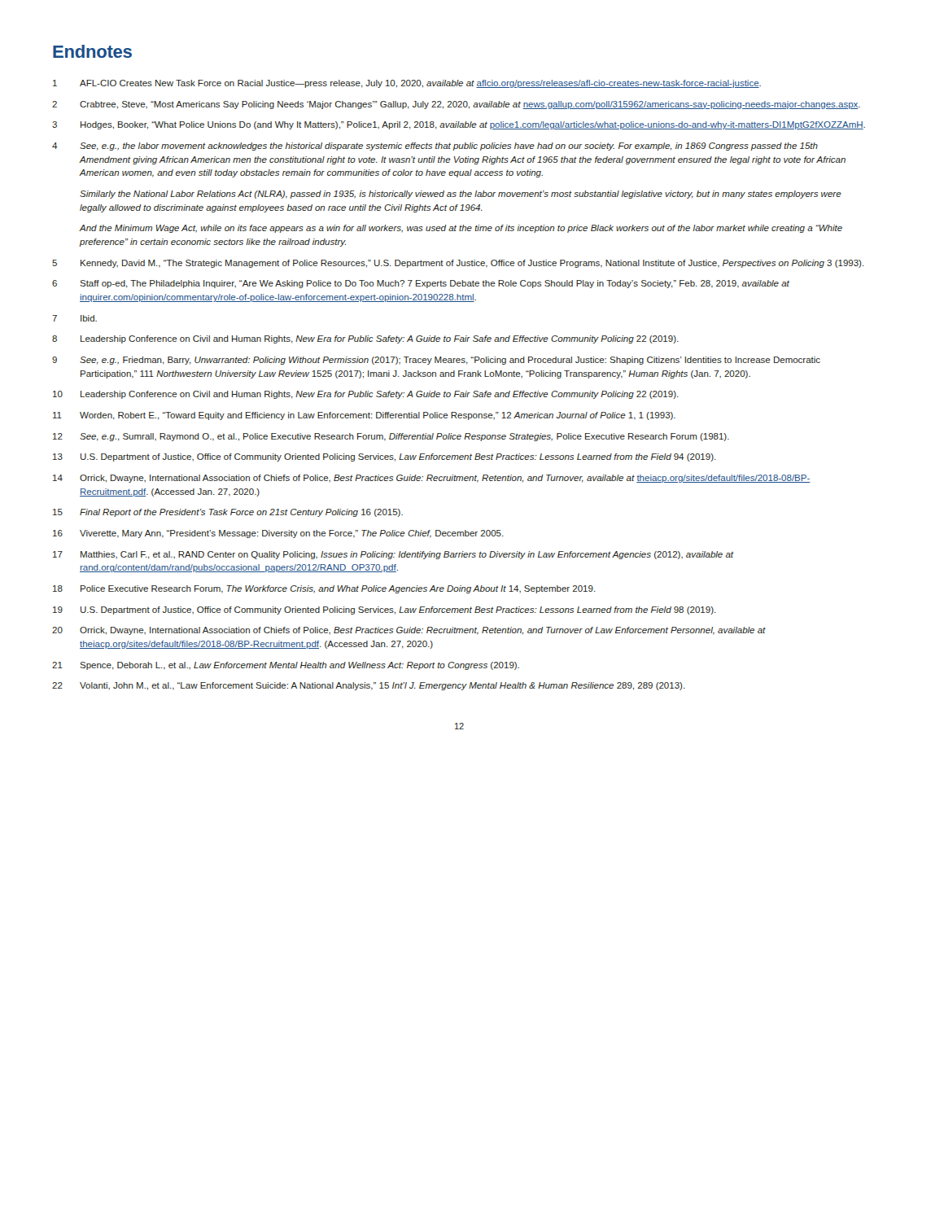Endnotes
AFL-CIO Creates New Task Force on Racial Justice—press release, July 10, 2020, available at aflcio.org/press/releases/afl-cio-creates-new-task-force-racial-justice.
Crabtree, Steve, “Most Americans Say Policing Needs ‘Major Changes’” Gallup, July 22, 2020, available at news.gallup.com/poll/315962/americans-say-policing-needs-major-changes.aspx.
Hodges, Booker, “What Police Unions Do (and Why It Matters),” Police1, April 2, 2018, available at police1.com/legal/articles/what-police-unions-do-and-why-it-matters-DI1MptG2fXOZZAmH.
See, e.g., the labor movement acknowledges the historical disparate systemic effects that public policies have had on our society. For example, in 1869 Congress passed the 15th Amendment giving African American men the constitutional right to vote. It wasn’t until the Voting Rights Act of 1965 that the federal government ensured the legal right to vote for African American women, and even still today obstacles remain for communities of color to have equal access to voting.
Similarly the National Labor Relations Act (NLRA), passed in 1935, is historically viewed as the labor movement’s most substantial legislative victory, but in many states employers were legally allowed to discriminate against employees based on race until the Civil Rights Act of 1964.
And the Minimum Wage Act, while on its face appears as a win for all workers, was used at the time of its inception to price Black workers out of the labor market while creating a “White preference” in certain economic sectors like the railroad industry.
Kennedy, David M., “The Strategic Management of Police Resources,” U.S. Department of Justice, Office of Justice Programs, National Institute of Justice, Perspectives on Policing 3 (1993).
Staff op-ed, The Philadelphia Inquirer, “Are We Asking Police to Do Too Much? 7 Experts Debate the Role Cops Should Play in Today’s Society,” Feb. 28, 2019, available at inquirer.com/opinion/commentary/role-of-police-law-enforcement-expert-opinion-20190228.html.
Ibid.
Leadership Conference on Civil and Human Rights, New Era for Public Safety: A Guide to Fair Safe and Effective Community Policing 22 (2019).
See, e.g., Friedman, Barry, Unwarranted: Policing Without Permission (2017); Tracey Meares, “Policing and Procedural Justice: Shaping Citizens’ Identities to Increase Democratic Participation,” 111 Northwestern University Law Review 1525 (2017); Imani J. Jackson and Frank LoMonte, “Policing Transparency,” Human Rights (Jan. 7, 2020).
Leadership Conference on Civil and Human Rights, New Era for Public Safety: A Guide to Fair Safe and Effective Community Policing 22 (2019).
Worden, Robert E., “Toward Equity and Efficiency in Law Enforcement: Differential Police Response,” 12 American Journal of Police 1, 1 (1993).
See, e.g., Sumrall, Raymond O., et al., Police Executive Research Forum, Differential Police Response Strategies, Police Executive Research Forum (1981).
U.S. Department of Justice, Office of Community Oriented Policing Services, Law Enforcement Best Practices: Lessons Learned from the Field 94 (2019).
Orrick, Dwayne, International Association of Chiefs of Police, Best Practices Guide: Recruitment, Retention, and Turnover, available at theiacp.org/sites/default/files/2018-08/BP-Recruitment.pdf. (Accessed Jan. 27, 2020.)
Final Report of the President’s Task Force on 21st Century Policing 16 (2015).
Viverette, Mary Ann, “President’s Message: Diversity on the Force,” The Police Chief, December 2005.
Matthies, Carl F., et al., RAND Center on Quality Policing, Issues in Policing: Identifying Barriers to Diversity in Law Enforcement Agencies (2012), available at rand.org/content/dam/rand/pubs/occasional_papers/2012/RAND_OP370.pdf.
Police Executive Research Forum, The Workforce Crisis, and What Police Agencies Are Doing About It 14, September 2019.
U.S. Department of Justice, Office of Community Oriented Policing Services, Law Enforcement Best Practices: Lessons Learned from the Field 98 (2019).
Orrick, Dwayne, International Association of Chiefs of Police, Best Practices Guide: Recruitment, Retention, and Turnover of Law Enforcement Personnel, available at theiacp.org/sites/default/files/2018-08/BP-Recruitment.pdf. (Accessed Jan. 27, 2020.)
Spence, Deborah L., et al., Law Enforcement Mental Health and Wellness Act: Report to Congress (2019).
Volanti, John M., et al., “Law Enforcement Suicide: A National Analysis,” 15 Int’l J. Emergency Mental Health & Human Resilience 289, 289 (2013).
12